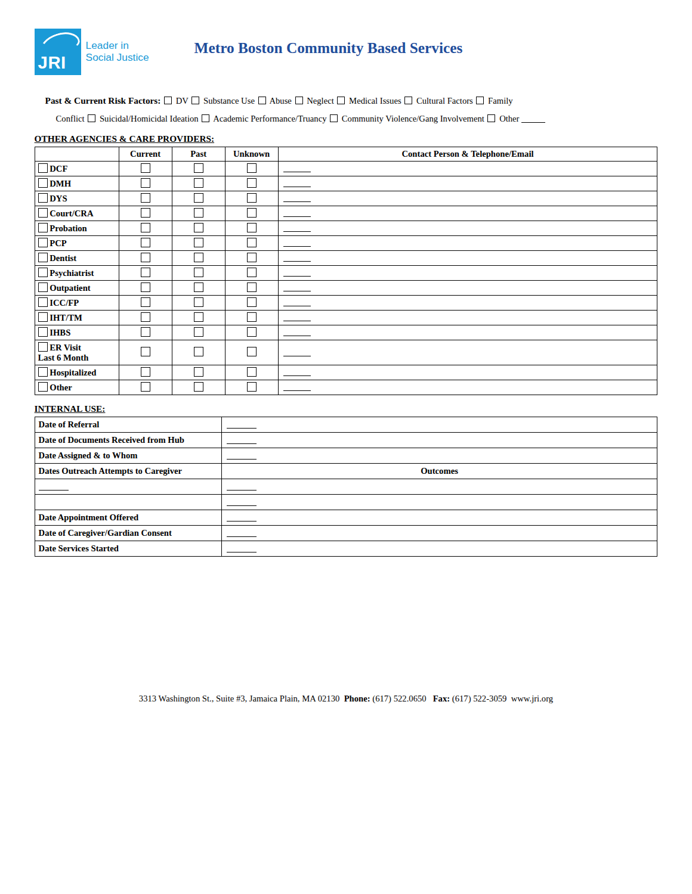JRI
Leader in
Social Justice
Metro Boston Community Based Services
Past & Current Risk Factors: DV Substance Use Abuse Neglect Medical Issues Cultural Factors Family
Conflict Suicidal/Homicidal Ideation Academic Performance/Truancy Community Violence/Gang Involvement Other
OTHER AGENCIES & CARE PROVIDERS:
| | Current | Past | Unknown | Contact Person & Telephone/Email |
| --- | --- | --- | --- | --- |
| DCF | | | | |
| DMH | | | | |
| DYS | | | | |
| Court/CRA | | | | |
| Probation | | | | |
| PCP | | | | |
| Dentist | | | | |
| Psychiatrist | | | | |
| Outpatient | | | | |
| ICC/FP | | | | |
| IHT/TM | | | | |
| IHBS | | | | |
| ER Visit Last 6 Month | | | | |
| Hospitalized | | | | |
| Other | | | | |
INTERNAL USE:
| Date of Referral | |
| Date of Documents Received from Hub | |
| Date Assigned & to Whom | |
| Dates Outreach Attempts to Caregiver | Outcomes |
| Date Appointment Offered | |
| Date of Caregiver/Gardian Consent | |
| Date Services Started | |
3313 Washington St., Suite #3, Jamaica Plain, MA 02130 Phone: (617) 522.0650 Fax: (617) 522-3059 www.jri.org